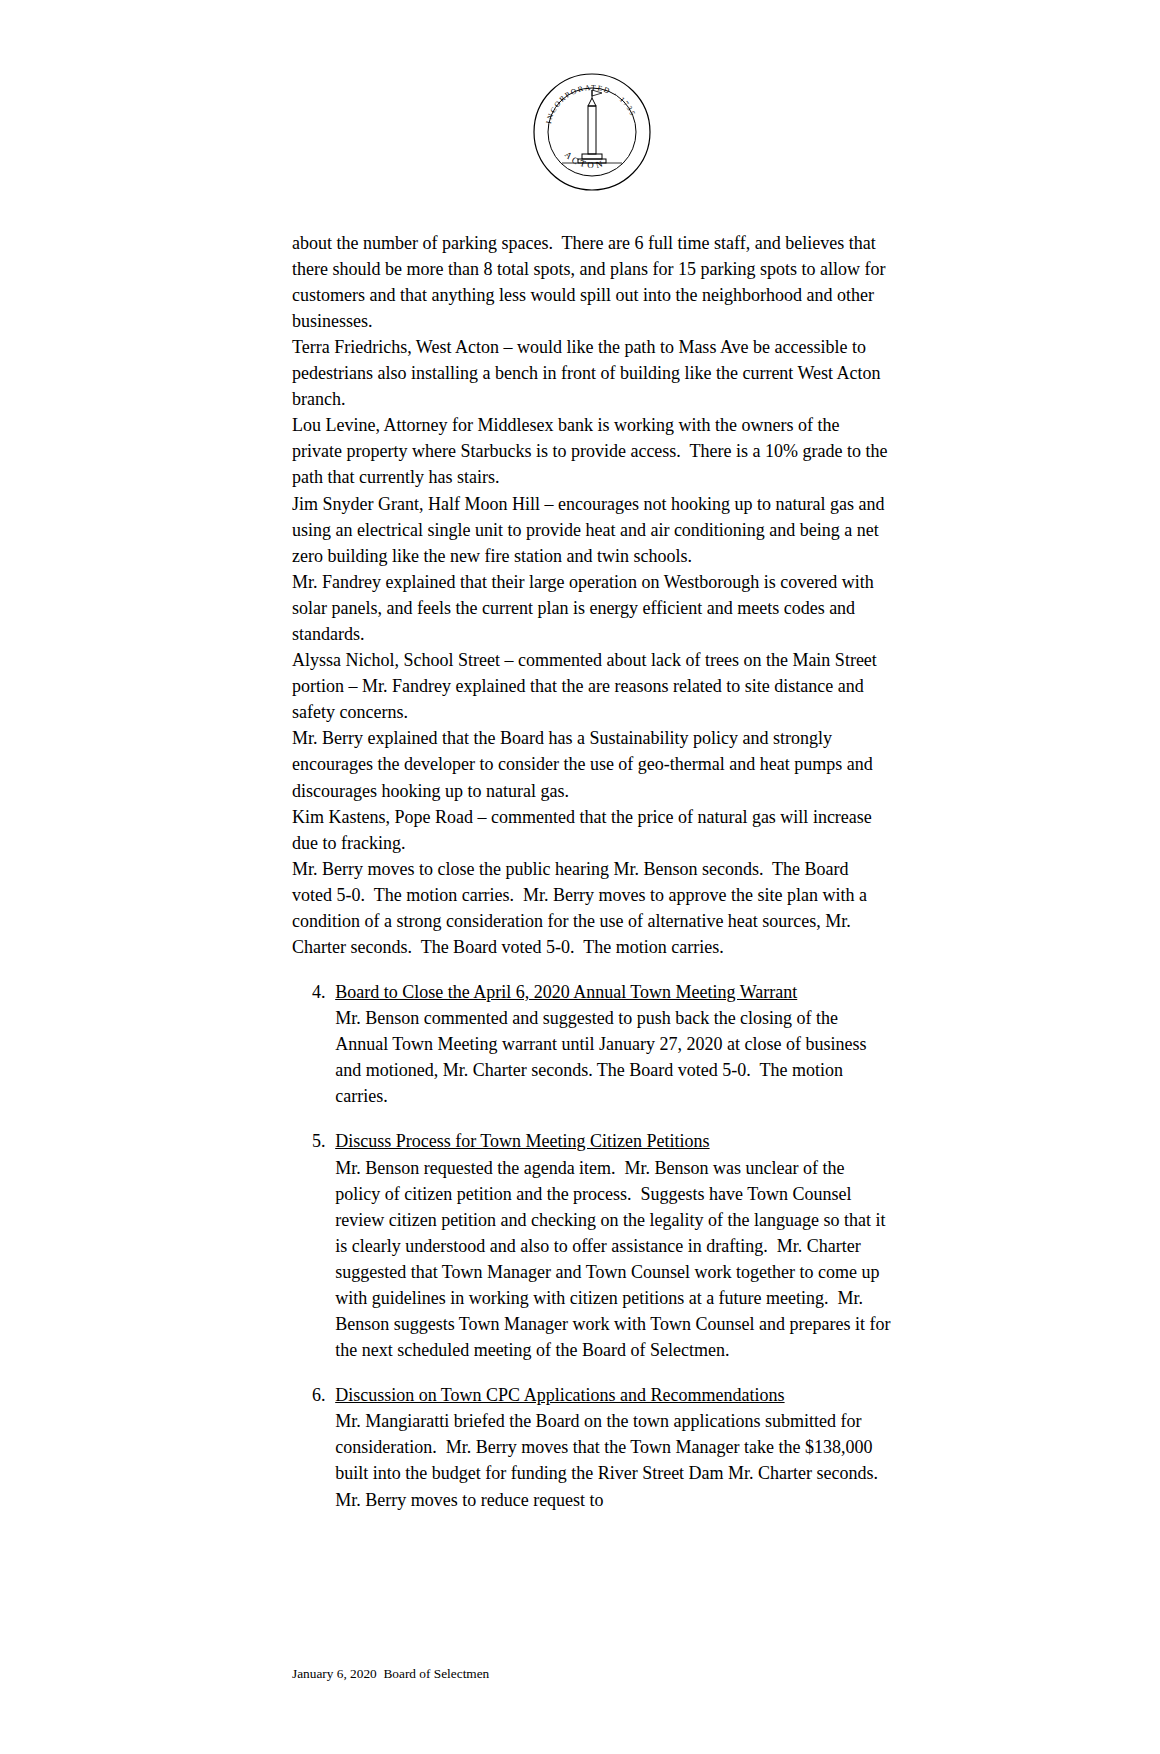INCORPORATED · 1735 ACTON
about the number of parking spaces. There are 6 full time staff, and believes that there should be more than 8 total spots, and plans for 15 parking spots to allow for customers and that anything less would spill out into the neighborhood and other businesses.
Terra Friedrichs, West Acton – would like the path to Mass Ave be accessible to pedestrians also installing a bench in front of building like the current West Acton branch.
Lou Levine, Attorney for Middlesex bank is working with the owners of the private property where Starbucks is to provide access. There is a 10% grade to the path that currently has stairs.
Jim Snyder Grant, Half Moon Hill – encourages not hooking up to natural gas and using an electrical single unit to provide heat and air conditioning and being a net zero building like the new fire station and twin schools.
Mr. Fandrey explained that their large operation on Westborough is covered with solar panels, and feels the current plan is energy efficient and meets codes and standards.
Alyssa Nichol, School Street – commented about lack of trees on the Main Street portion – Mr. Fandrey explained that the are reasons related to site distance and safety concerns.
Mr. Berry explained that the Board has a Sustainability policy and strongly encourages the developer to consider the use of geo-thermal and heat pumps and discourages hooking up to natural gas.
Kim Kastens, Pope Road – commented that the price of natural gas will increase due to fracking.
Mr. Berry moves to close the public hearing Mr. Benson seconds. The Board voted 5-0. The motion carries. Mr. Berry moves to approve the site plan with a condition of a strong consideration for the use of alternative heat sources, Mr. Charter seconds. The Board voted 5-0. The motion carries.
4. Board to Close the April 6, 2020 Annual Town Meeting Warrant
Mr. Benson commented and suggested to push back the closing of the Annual Town Meeting warrant until January 27, 2020 at close of business and motioned, Mr. Charter seconds. The Board voted 5-0. The motion carries.
5. Discuss Process for Town Meeting Citizen Petitions
Mr. Benson requested the agenda item. Mr. Benson was unclear of the policy of citizen petition and the process. Suggests have Town Counsel review citizen petition and checking on the legality of the language so that it is clearly understood and also to offer assistance in drafting. Mr. Charter suggested that Town Manager and Town Counsel work together to come up with guidelines in working with citizen petitions at a future meeting. Mr. Benson suggests Town Manager work with Town Counsel and prepares it for the next scheduled meeting of the Board of Selectmen.
6. Discussion on Town CPC Applications and Recommendations
Mr. Mangiaratti briefed the Board on the town applications submitted for consideration. Mr. Berry moves that the Town Manager take the $138,000 built into the budget for funding the River Street Dam Mr. Charter seconds. Mr. Berry moves to reduce request to
January 6, 2020 Board of Selectmen